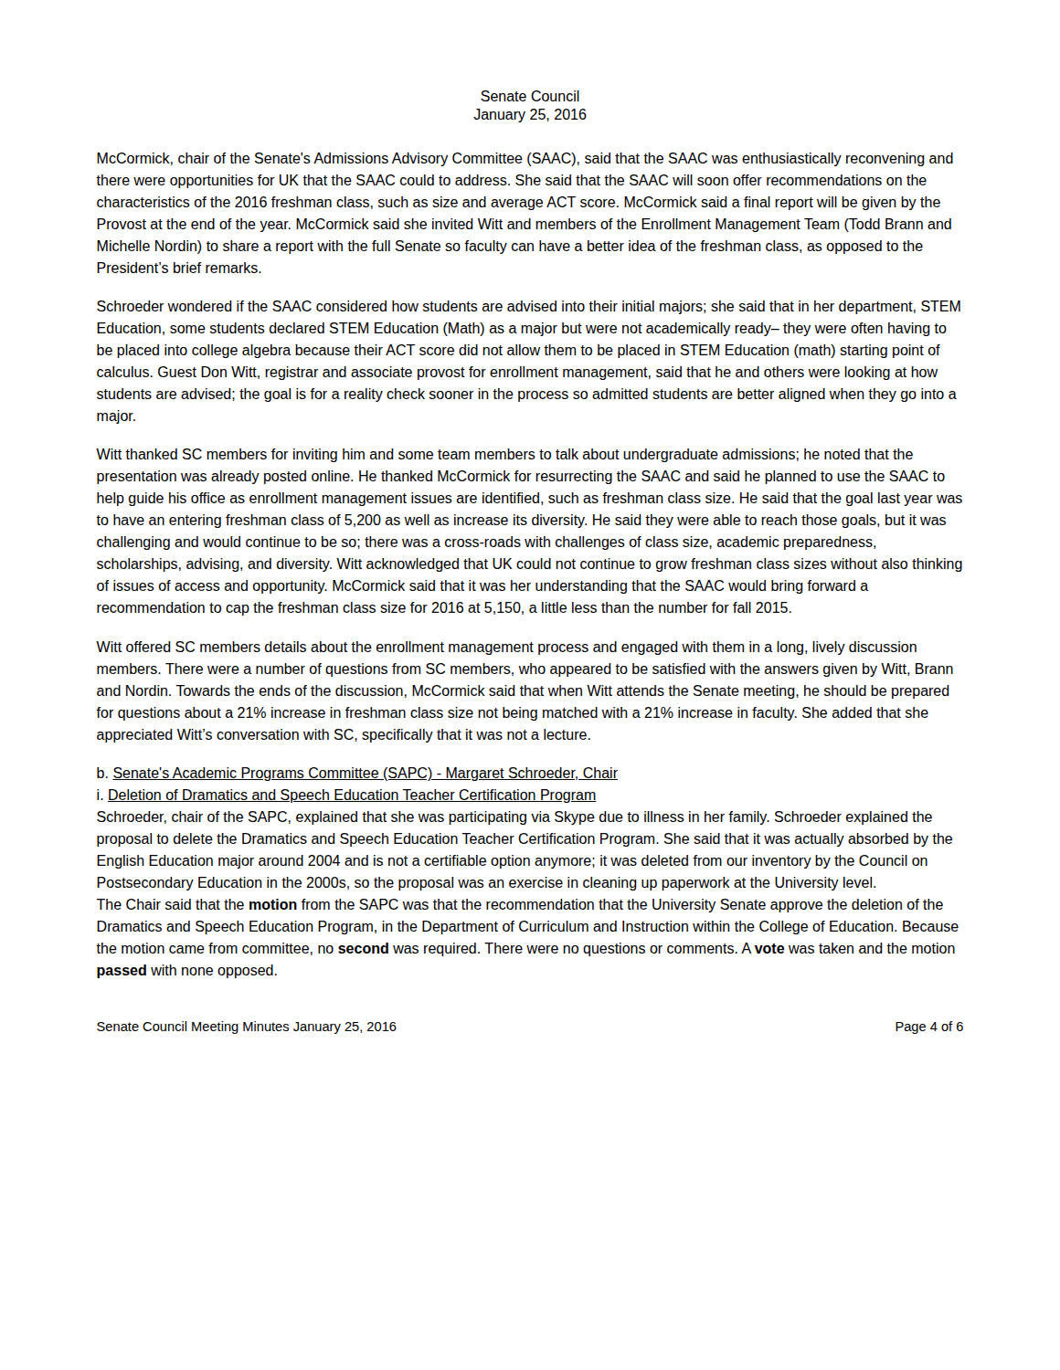Senate Council
January 25, 2016
McCormick, chair of the Senate's Admissions Advisory Committee (SAAC), said that the SAAC was enthusiastically reconvening and there were opportunities for UK that the SAAC could to address. She said that the SAAC will soon offer recommendations on the characteristics of the 2016 freshman class, such as size and average ACT score. McCormick said a final report will be given by the Provost at the end of the year. McCormick said she invited Witt and members of the Enrollment Management Team (Todd Brann and Michelle Nordin) to share a report with the full Senate so faculty can have a better idea of the freshman class, as opposed to the President’s brief remarks.
Schroeder wondered if the SAAC considered how students are advised into their initial majors; she said that in her department, STEM Education, some students declared STEM Education (Math) as a major but were not academically ready– they were often having to be placed into college algebra because their ACT score did not allow them to be placed in STEM Education (math) starting point of calculus. Guest Don Witt, registrar and associate provost for enrollment management, said that he and others were looking at how students are advised; the goal is for a reality check sooner in the process so admitted students are better aligned when they go into a major.
Witt thanked SC members for inviting him and some team members to talk about undergraduate admissions; he noted that the presentation was already posted online. He thanked McCormick for resurrecting the SAAC and said he planned to use the SAAC to help guide his office as enrollment management issues are identified, such as freshman class size. He said that the goal last year was to have an entering freshman class of 5,200 as well as increase its diversity. He said they were able to reach those goals, but it was challenging and would continue to be so; there was a cross-roads with challenges of class size, academic preparedness, scholarships, advising, and diversity. Witt acknowledged that UK could not continue to grow freshman class sizes without also thinking of issues of access and opportunity. McCormick said that it was her understanding that the SAAC would bring forward a recommendation to cap the freshman class size for 2016 at 5,150, a little less than the number for fall 2015.
Witt offered SC members details about the enrollment management process and engaged with them in a long, lively discussion members. There were a number of questions from SC members, who appeared to be satisfied with the answers given by Witt, Brann and Nordin. Towards the ends of the discussion, McCormick said that when Witt attends the Senate meeting, he should be prepared for questions about a 21% increase in freshman class size not being matched with a 21% increase in faculty. She added that she appreciated Witt’s conversation with SC, specifically that it was not a lecture.
b. Senate's Academic Programs Committee (SAPC) - Margaret Schroeder, Chair
i. Deletion of Dramatics and Speech Education Teacher Certification Program
Schroeder, chair of the SAPC, explained that she was participating via Skype due to illness in her family. Schroeder explained the proposal to delete the Dramatics and Speech Education Teacher Certification Program. She said that it was actually absorbed by the English Education major around 2004 and is not a certifiable option anymore; it was deleted from our inventory by the Council on Postsecondary Education in the 2000s, so the proposal was an exercise in cleaning up paperwork at the University level.
The Chair said that the motion from the SAPC was that the recommendation that the University Senate approve the deletion of the Dramatics and Speech Education Program, in the Department of Curriculum and Instruction within the College of Education. Because the motion came from committee, no second was required. There were no questions or comments. A vote was taken and the motion passed with none opposed.
Senate Council Meeting Minutes January 25, 2016 Page 4 of 6